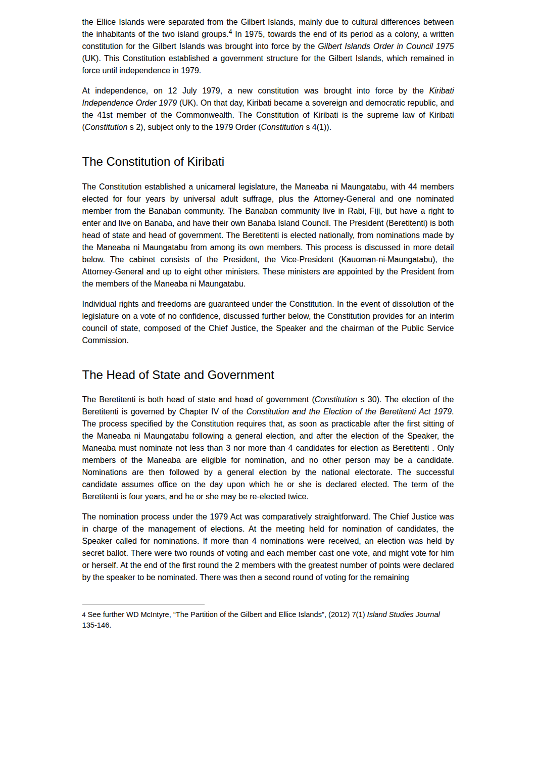the Ellice Islands were separated from the Gilbert Islands, mainly due to cultural differences between the inhabitants of the two island groups.4 In 1975, towards the end of its period as a colony, a written constitution for the Gilbert Islands was brought into force by the Gilbert Islands Order in Council 1975 (UK). This Constitution established a government structure for the Gilbert Islands, which remained in force until independence in 1979.
At independence, on 12 July 1979, a new constitution was brought into force by the Kiribati Independence Order 1979 (UK). On that day, Kiribati became a sovereign and democratic republic, and the 41st member of the Commonwealth. The Constitution of Kiribati is the supreme law of Kiribati (Constitution s 2), subject only to the 1979 Order (Constitution s 4(1)).
The Constitution of Kiribati
The Constitution established a unicameral legislature, the Maneaba ni Maungatabu, with 44 members elected for four years by universal adult suffrage, plus the Attorney-General and one nominated member from the Banaban community. The Banaban community live in Rabi, Fiji, but have a right to enter and live on Banaba, and have their own Banaba Island Council. The President (Beretitenti) is both head of state and head of government. The Beretitenti is elected nationally, from nominations made by the Maneaba ni Maungatabu from among its own members. This process is discussed in more detail below. The cabinet consists of the President, the Vice-President (Kauoman-ni-Maungatabu), the Attorney-General and up to eight other ministers. These ministers are appointed by the President from the members of the Maneaba ni Maungatabu.
Individual rights and freedoms are guaranteed under the Constitution. In the event of dissolution of the legislature on a vote of no confidence, discussed further below, the Constitution provides for an interim council of state, composed of the Chief Justice, the Speaker and the chairman of the Public Service Commission.
The Head of State and Government
The Beretitenti is both head of state and head of government (Constitution s 30). The election of the Beretitenti is governed by Chapter IV of the Constitution and the Election of the Beretitenti Act 1979. The process specified by the Constitution requires that, as soon as practicable after the first sitting of the Maneaba ni Maungatabu following a general election, and after the election of the Speaker, the Maneaba must nominate not less than 3 nor more than 4 candidates for election as Beretitenti . Only members of the Maneaba are eligible for nomination, and no other person may be a candidate. Nominations are then followed by a general election by the national electorate. The successful candidate assumes office on the day upon which he or she is declared elected. The term of the Beretitenti is four years, and he or she may be re-elected twice.
The nomination process under the 1979 Act was comparatively straightforward. The Chief Justice was in charge of the management of elections. At the meeting held for nomination of candidates, the Speaker called for nominations. If more than 4 nominations were received, an election was held by secret ballot. There were two rounds of voting and each member cast one vote, and might vote for him or herself. At the end of the first round the 2 members with the greatest number of points were declared by the speaker to be nominated. There was then a second round of voting for the remaining
4 See further WD McIntyre, “The Partition of the Gilbert and Ellice Islands”, (2012) 7(1) Island Studies Journal 135-146.